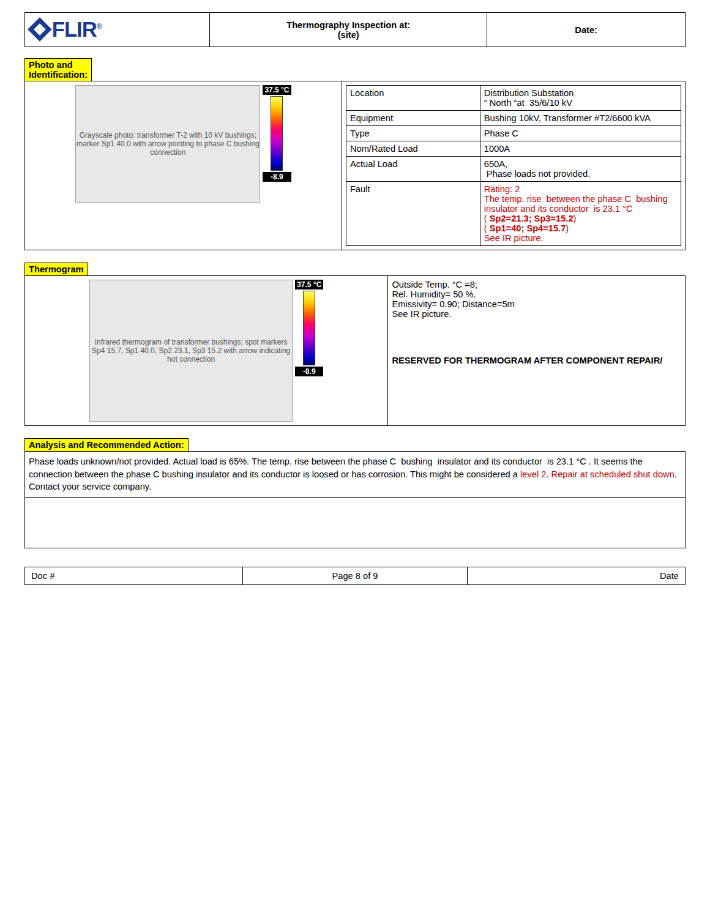| FLIR ® | Thermography Inspection at: (site) | Date: |
Photo and
Identification:
| Grayscale photo: transformer T-2 with 10 kV bushings; marker Sp1 40.0 with arrow pointing to phase C bushing connection 37.5 °C -8.9 | / Location / Distribution Substation “ North “at 35/6/10 kV / / Equipment / Bushing 10kV, Transformer #T2/6600 kVA / / Type / Phase C / / Nom/Rated Load / 1000A / / Actual Load / 650A, Phase loads not provided. / / Fault / Rating: 2 The temp. rise between the phase C bushing insulator and its conductor is 23.1 °C ( Sp2=21.3; Sp3=15.2 ) ( Sp1=40; Sp4=15.7 ) See IR picture. / |
Thermogram
| Infrared thermogram of transformer bushings; spot markers Sp4 15.7, Sp1 40.0, Sp2 23.1, Sp3 15.2 with arrow indicating hot connection 37.5 °C -8.9 | Outside Temp. °C =8; Rel. Humidity= 50 %. Emissivity= 0.90; Distance=5m See IR picture. RESERVED FOR THERMOGRAM AFTER COMPONENT REPAIR/ |
Analysis and Recommended Action:
| Phase loads unknown/not provided. Actual load is 65%. The temp. rise between the phase C bushing insulator and its conductor is 23.1 °C . It seems the connection between the phase C bushing insulator and its conductor is loosed or has corrosion. This might be considered a level 2. Repair at scheduled shut down . Contact your service company. |
| Doc # | Page 8 of 9 | Date |